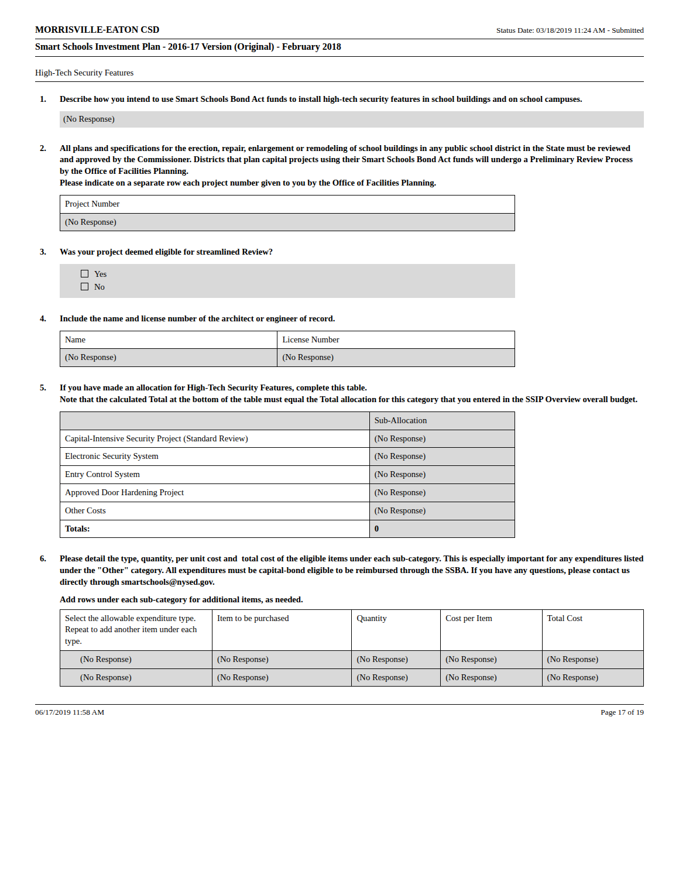MORRISVILLE-EATON CSD Status Date: 03/18/2019 11:24 AM - Submitted
Smart Schools Investment Plan - 2016-17 Version (Original) - February 2018
High-Tech Security Features
Describe how you intend to use Smart Schools Bond Act funds to install high-tech security features in school buildings and on school campuses.
(No Response)
All plans and specifications for the erection, repair, enlargement or remodeling of school buildings in any public school district in the State must be reviewed and approved by the Commissioner. Districts that plan capital projects using their Smart Schools Bond Act funds will undergo a Preliminary Review Process by the Office of Facilities Planning.
Please indicate on a separate row each project number given to you by the Office of Facilities Planning.
| Project Number |
| --- |
| (No Response) |
Was your project deemed eligible for streamlined Review?
Yes No
Include the name and license number of the architect or engineer of record.
| Name | License Number |
| --- | --- |
| (No Response) | (No Response) |
If you have made an allocation for High-Tech Security Features, complete this table.
Note that the calculated Total at the bottom of the table must equal the Total allocation for this category that you entered in the SSIP Overview overall budget.
| | Sub-Allocation |
| --- | --- |
| Capital-Intensive Security Project (Standard Review) | (No Response) |
| Electronic Security System | (No Response) |
| Entry Control System | (No Response) |
| Approved Door Hardening Project | (No Response) |
| Other Costs | (No Response) |
| Totals: | 0 |
Please detail the type, quantity, per unit cost and total cost of the eligible items under each sub-category. This is especially important for any expenditures listed under the "Other" category. All expenditures must be capital-bond eligible to be reimbursed through the SSBA. If you have any questions, please contact us directly through smartschools@nysed.gov.
Add rows under each sub-category for additional items, as needed.
| Select the allowable expenditure type. Repeat to add another item under each type. | Item to be purchased | Quantity | Cost per Item | Total Cost |
| --- | --- | --- | --- | --- |
| (No Response) | (No Response) | (No Response) | (No Response) | (No Response) |
| (No Response) | (No Response) | (No Response) | (No Response) | (No Response) |
06/17/2019 11:58 AM Page 17 of 19